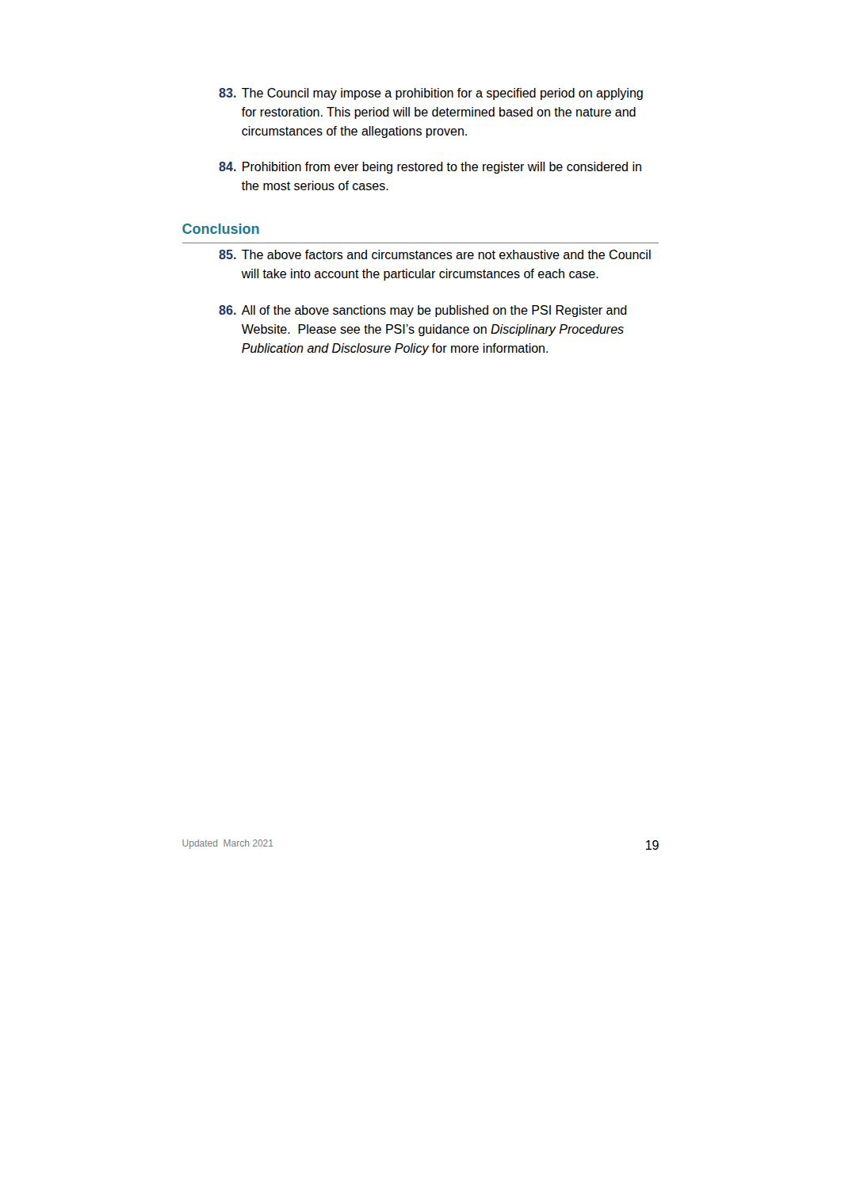83. The Council may impose a prohibition for a specified period on applying for restoration. This period will be determined based on the nature and circumstances of the allegations proven.
84. Prohibition from ever being restored to the register will be considered in the most serious of cases.
Conclusion
85. The above factors and circumstances are not exhaustive and the Council will take into account the particular circumstances of each case.
86. All of the above sanctions may be published on the PSI Register and Website. Please see the PSI’s guidance on Disciplinary Procedures Publication and Disclosure Policy for more information.
19 Updated March 2021